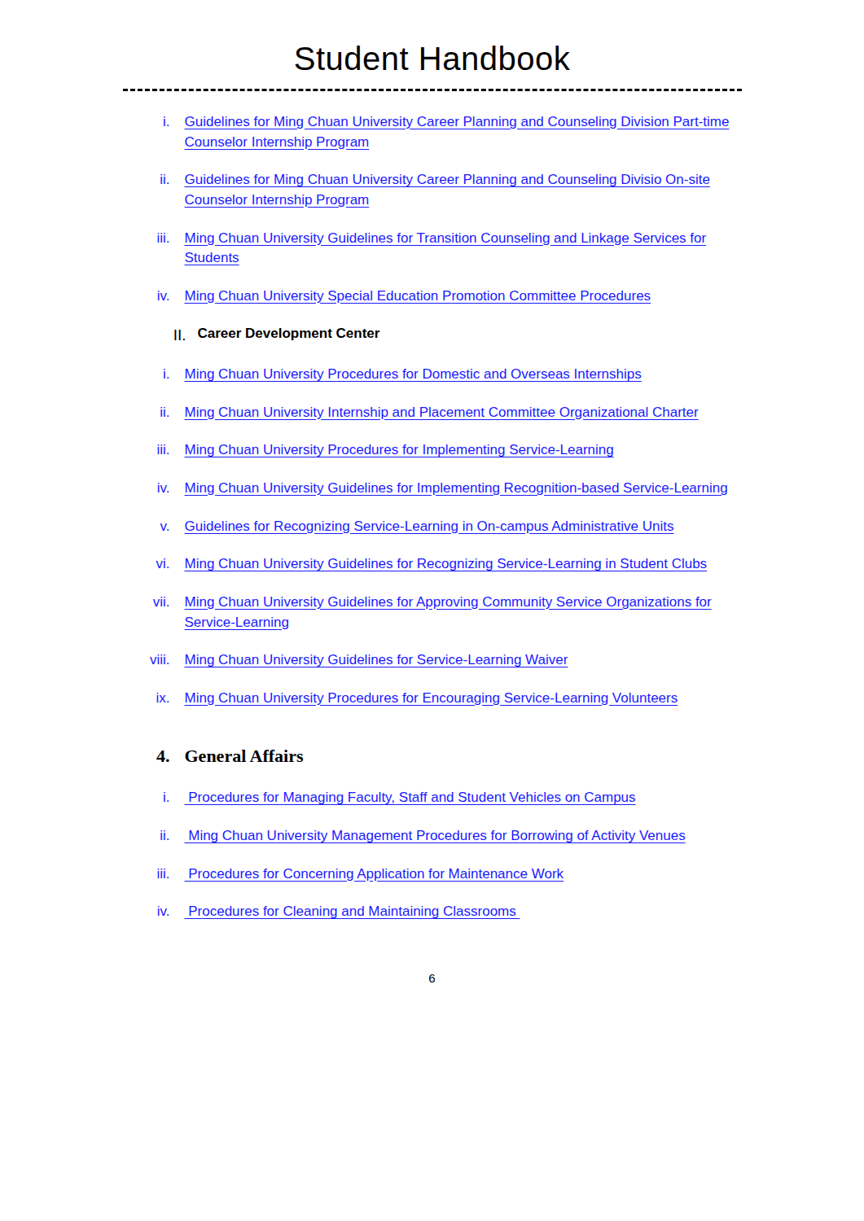Student Handbook
i.
Guidelines for Ming Chuan University Career Planning and Counseling Division Part-time Counselor Internship Program
ii.
Guidelines for Ming Chuan University Career Planning and Counseling Divisio On-site Counselor Internship Program
iii.
Ming Chuan University Guidelines for Transition Counseling and Linkage Services for Students
iv.
Ming Chuan University Special Education Promotion Committee Procedures
II.
Career Development Center
i.
Ming Chuan University Procedures for Domestic and Overseas Internships
ii.
Ming Chuan University Internship and Placement Committee Organizational Charter
iii.
Ming Chuan University Procedures for Implementing Service-Learning
iv.
Ming Chuan University Guidelines for Implementing Recognition-based Service-Learning
v.
Guidelines for Recognizing Service-Learning in On-campus Administrative Units
vi.
Ming Chuan University Guidelines for Recognizing Service-Learning in Student Clubs
vii.
Ming Chuan University Guidelines for Approving Community Service Organizations for Service-Learning
viii.
Ming Chuan University Guidelines for Service-Learning Waiver
ix.
Ming Chuan University Procedures for Encouraging Service-Learning Volunteers
4.
General Affairs
i.
Procedures for Managing Faculty, Staff and Student Vehicles on Campus
ii.
Ming Chuan University Management Procedures for Borrowing of Activity Venues
iii.
Procedures for Concerning Application for Maintenance Work
iv.
Procedures for Cleaning and Maintaining Classrooms
6